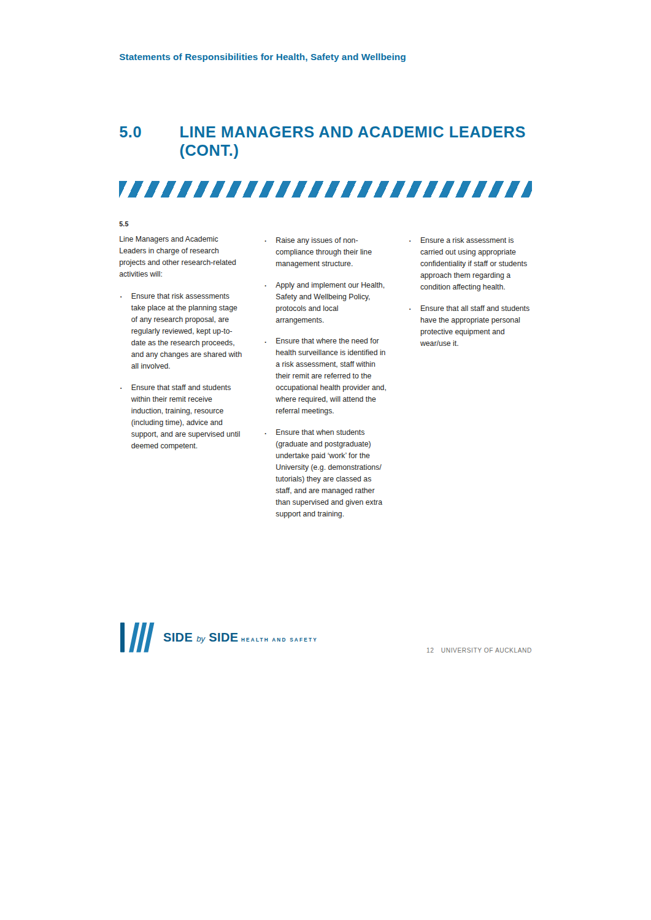Statements of Responsibilities for Health, Safety and Wellbeing
5.0 LINE MANAGERS AND ACADEMIC LEADERS (CONT.)
5.5
Line Managers and Academic Leaders in charge of research projects and other research-related activities will:
Ensure that risk assessments take place at the planning stage of any research proposal, are regularly reviewed, kept up-to-date as the research proceeds, and any changes are shared with all involved.
Ensure that staff and students within their remit receive induction, training, resource (including time), advice and support, and are supervised until deemed competent.
Raise any issues of non-compliance through their line management structure.
Apply and implement our Health, Safety and Wellbeing Policy, protocols and local arrangements.
Ensure that where the need for health surveillance is identified in a risk assessment, staff within their remit are referred to the occupational health provider and, where required, will attend the referral meetings.
Ensure that when students (graduate and postgraduate) undertake paid ‘work’ for the University (e.g. demonstrations/ tutorials) they are classed as staff, and are managed rather than supervised and given extra support and training.
Ensure a risk assessment is carried out using appropriate confidentiality if staff or students approach them regarding a condition affecting health.
Ensure that all staff and students have the appropriate personal protective equipment and wear/use it.
SIDE by SIDE HEALTH AND SAFETY
12 UNIVERSITY OF AUCKLAND